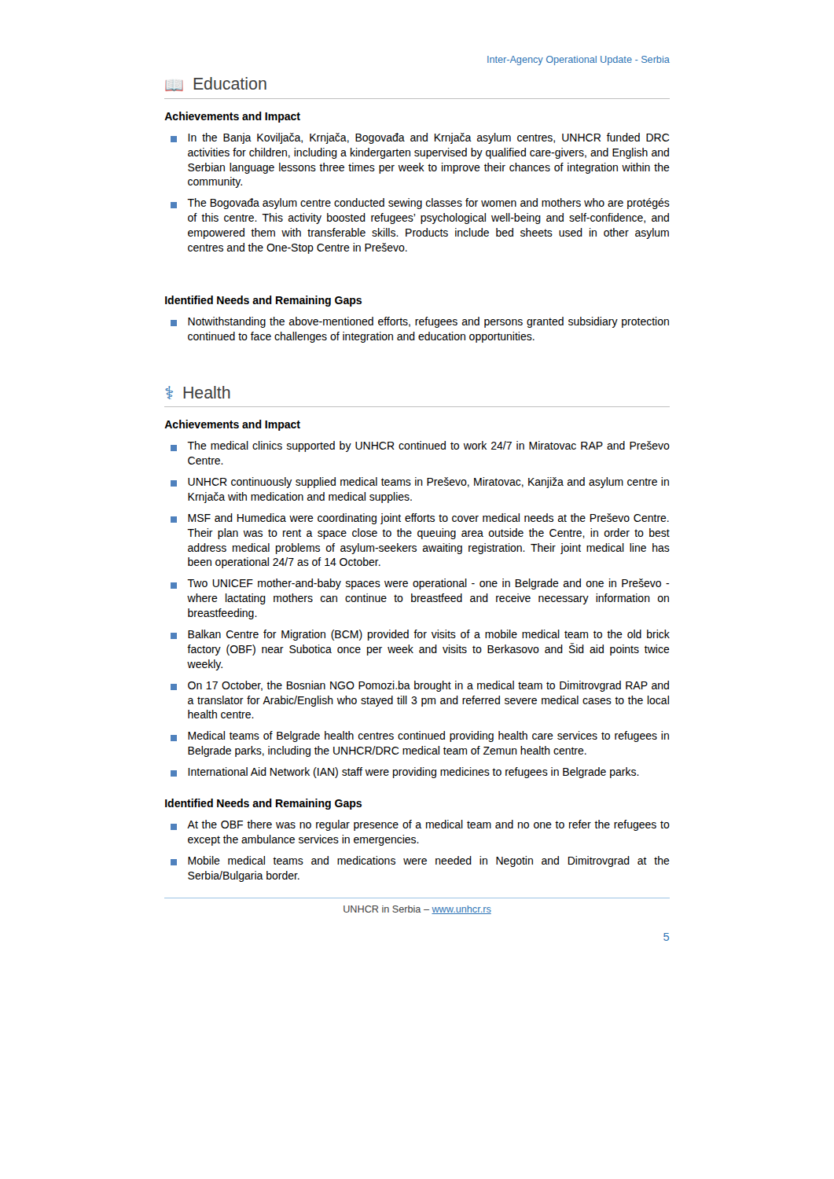Inter-Agency Operational Update - Serbia
📖 Education
Achievements and Impact
In the Banja Koviljača, Krnjača, Bogovađa and Krnjača asylum centres, UNHCR funded DRC activities for children, including a kindergarten supervised by qualified care-givers, and English and Serbian language lessons three times per week to improve their chances of integration within the community.
The Bogovađa asylum centre conducted sewing classes for women and mothers who are protégés of this centre. This activity boosted refugees’ psychological well-being and self-confidence, and empowered them with transferable skills. Products include bed sheets used in other asylum centres and the One-Stop Centre in Preševo.
Identified Needs and Remaining Gaps
Notwithstanding the above-mentioned efforts, refugees and persons granted subsidiary protection continued to face challenges of integration and education opportunities.
⚕ Health
Achievements and Impact
The medical clinics supported by UNHCR continued to work 24/7 in Miratovac RAP and Preševo Centre.
UNHCR continuously supplied medical teams in Preševo, Miratovac, Kanjiža and asylum centre in Krnjača with medication and medical supplies.
MSF and Humedica were coordinating joint efforts to cover medical needs at the Preševo Centre. Their plan was to rent a space close to the queuing area outside the Centre, in order to best address medical problems of asylum-seekers awaiting registration. Their joint medical line has been operational 24/7 as of 14 October.
Two UNICEF mother-and-baby spaces were operational - one in Belgrade and one in Preševo - where lactating mothers can continue to breastfeed and receive necessary information on breastfeeding.
Balkan Centre for Migration (BCM) provided for visits of a mobile medical team to the old brick factory (OBF) near Subotica once per week and visits to Berkasovo and Šid aid points twice weekly.
On 17 October, the Bosnian NGO Pomozi.ba brought in a medical team to Dimitrovgrad RAP and a translator for Arabic/English who stayed till 3 pm and referred severe medical cases to the local health centre.
Medical teams of Belgrade health centres continued providing health care services to refugees in Belgrade parks, including the UNHCR/DRC medical team of Zemun health centre.
International Aid Network (IAN) staff were providing medicines to refugees in Belgrade parks.
Identified Needs and Remaining Gaps
At the OBF there was no regular presence of a medical team and no one to refer the refugees to except the ambulance services in emergencies.
Mobile medical teams and medications were needed in Negotin and Dimitrovgrad at the Serbia/Bulgaria border.
UNHCR in Serbia – www.unhcr.rs
5